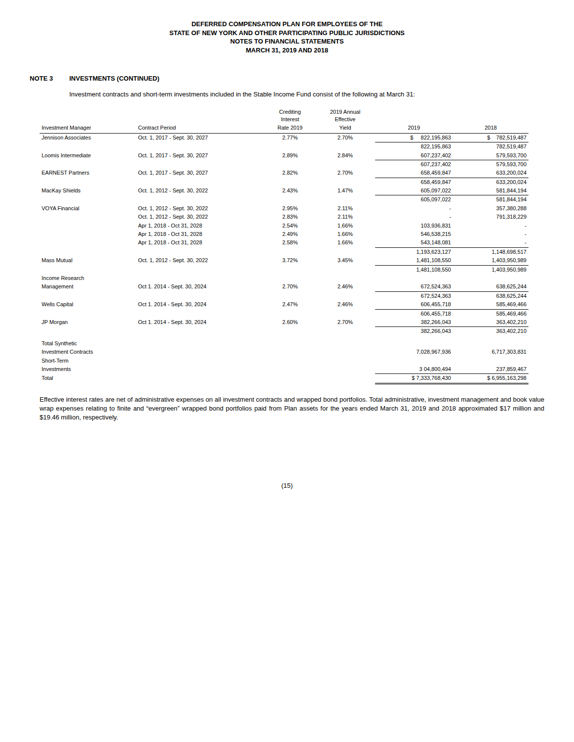DEFERRED COMPENSATION PLAN FOR EMPLOYEES OF THE
STATE OF NEW YORK AND OTHER PARTICIPATING PUBLIC JURISDICTIONS
NOTES TO FINANCIAL STATEMENTS
MARCH 31, 2019 AND 2018
NOTE 3
INVESTMENTS (CONTINUED)
Investment contracts and short-term investments included in the Stable Income Fund consist of the following at March 31:
| | | Crediting Interest | 2019 Annual Effective | | |
| --- | --- | --- | --- | --- | --- |
| Investment Manager | Contract Period | Rate 2019 | Yield | 2019 | 2018 |
| Jennison Associates | Oct. 1, 2017 - Sept. 30, 2027 | 2.77% | 2.70% | $ 822,195,863 | $ 782,519,487 |
| | | | | 822,195,863 | 782,519,487 |
| Loomis Intermediate | Oct. 1, 2017 - Sept. 30, 2027 | 2.89% | 2.84% | 607,237,402 | 579,593,700 |
| | | | | 607,237,402 | 579,593,700 |
| EARNEST Partners | Oct. 1, 2017 - Sept. 30, 2027 | 2.82% | 2.70% | 658,459,847 | 633,200,024 |
| | | | | 658,459,847 | 633,200,024 |
| MacKay Shields | Oct. 1, 2012 - Sept. 30, 2022 | 2.43% | 1.47% | 605,097,022 | 581,844,194 |
| | | | | 605,097,022 | 581,844,194 |
| VOYA Financial | Oct. 1, 2012 - Sept. 30, 2022 | 2.95% | 2.11% | - | 357,380,288 |
| | Oct. 1, 2012 - Sept. 30, 2022 | 2.83% | 2.11% | - | 791,318,229 |
| | Apr 1, 2018 - Oct 31, 2028 | 2.54% | 1.66% | 103,936,831 | - |
| | Apr 1, 2018 - Oct 31, 2028 | 2.49% | 1.66% | 546,538,215 | - |
| | Apr 1, 2018 - Oct 31, 2028 | 2.58% | 1.66% | 543,148,081 | - |
| | | | | 1,193,623,127 | 1,148,698,517 |
| Mass Mutual | Oct. 1, 2012 - Sept. 30, 2022 | 3.72% | 3.45% | 1,481,108,550 | 1,403,950,989 |
| | | | | 1,481,108,550 | 1,403,950,989 |
| Income Research | | | | | |
| Management | Oct 1. 2014 - Sept. 30, 2024 | 2.70% | 2.46% | 672,524,363 | 638,625,244 |
| | | | | 672,524,363 | 638,625,244 |
| Wells Capital | Oct 1. 2014 - Sept. 30, 2024 | 2.47% | 2.46% | 606,455,718 | 585,469,466 |
| | | | | 606,455,718 | 585,469,466 |
| JP Morgan | Oct 1. 2014 - Sept. 30, 2024 | 2.60% | 2.70% | 382,266,043 | 363,402,210 |
| | | | | 382,266,043 | 363,402,210 |
| Total Synthetic | | | | | |
| Investment Contracts | | | | 7,028,967,936 | 6,717,303,831 |
| Short-Term | | | | | |
| Investments | | | | 3 04,800,494 | 237,859,467 |
| Total | | | | $ 7,333,768,430 | $ 6,955,163,298 |
Effective interest rates are net of administrative expenses on all investment contracts and wrapped bond portfolios. Total administrative, investment management and book value wrap expenses relating to finite and “evergreen” wrapped bond portfolios paid from Plan assets for the years ended March 31, 2019 and 2018 approximated $17 million and $19.46 million, respectively.
(15)